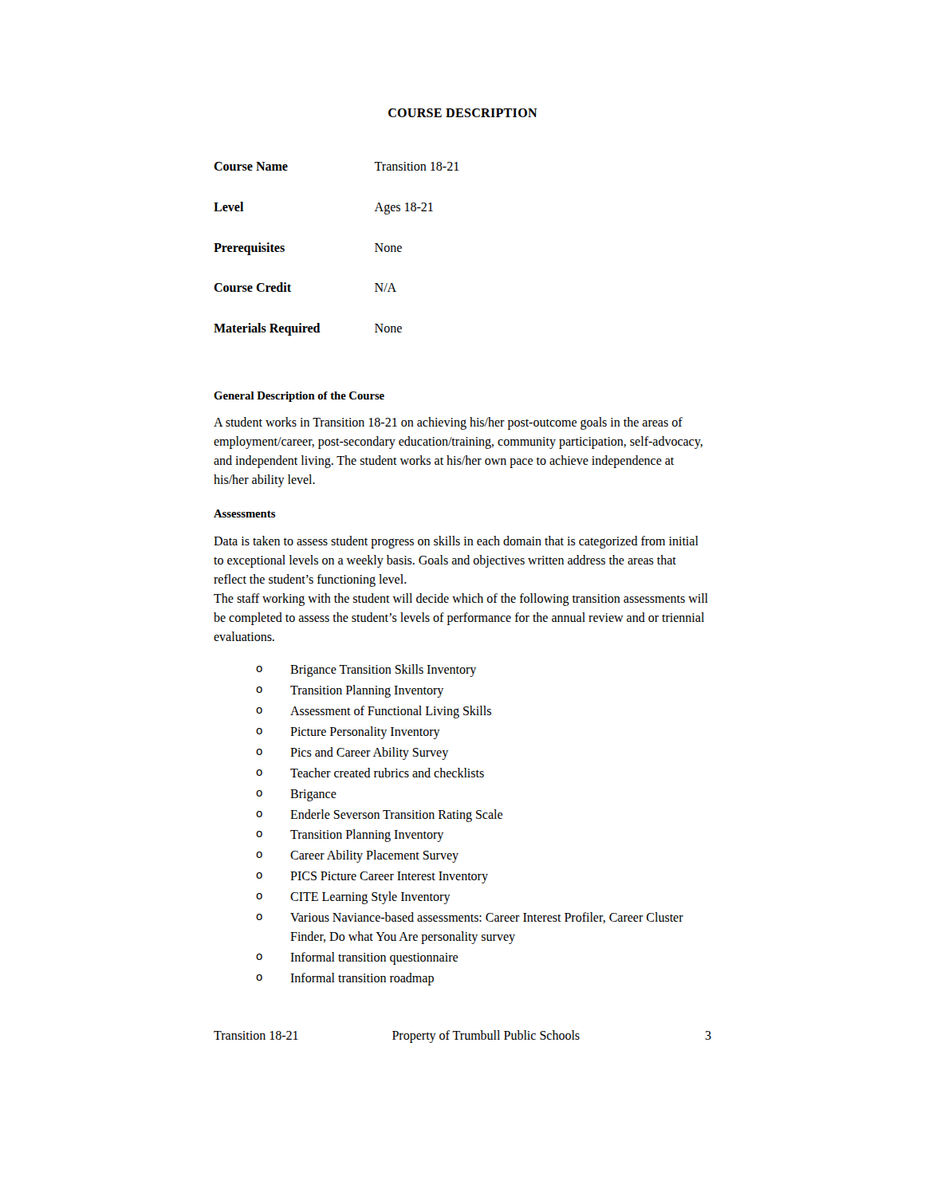COURSE DESCRIPTION
| Course Name | Transition 18-21 |
| Level | Ages 18-21 |
| Prerequisites | None |
| Course Credit | N/A |
| Materials Required | None |
General Description of the Course
A student works in Transition 18-21 on achieving his/her post-outcome goals in the areas of employment/career, post-secondary education/training, community participation, self-advocacy, and independent living. The student works at his/her own pace to achieve independence at his/her ability level.
Assessments
Data is taken to assess student progress on skills in each domain that is categorized from initial to exceptional levels on a weekly basis. Goals and objectives written address the areas that reflect the student’s functioning level.
The staff working with the student will decide which of the following transition assessments will be completed to assess the student’s levels of performance for the annual review and or triennial evaluations.
Brigance Transition Skills Inventory
Transition Planning Inventory
Assessment of Functional Living Skills
Picture Personality Inventory
Pics and Career Ability Survey
Teacher created rubrics and checklists
Brigance
Enderle Severson Transition Rating Scale
Transition Planning Inventory
Career Ability Placement Survey
PICS Picture Career Interest Inventory
CITE Learning Style Inventory
Various Naviance-based assessments: Career Interest Profiler, Career Cluster Finder, Do what You Are personality survey
Informal transition questionnaire
Informal transition roadmap
Transition 18-21
Property of Trumbull Public Schools
3